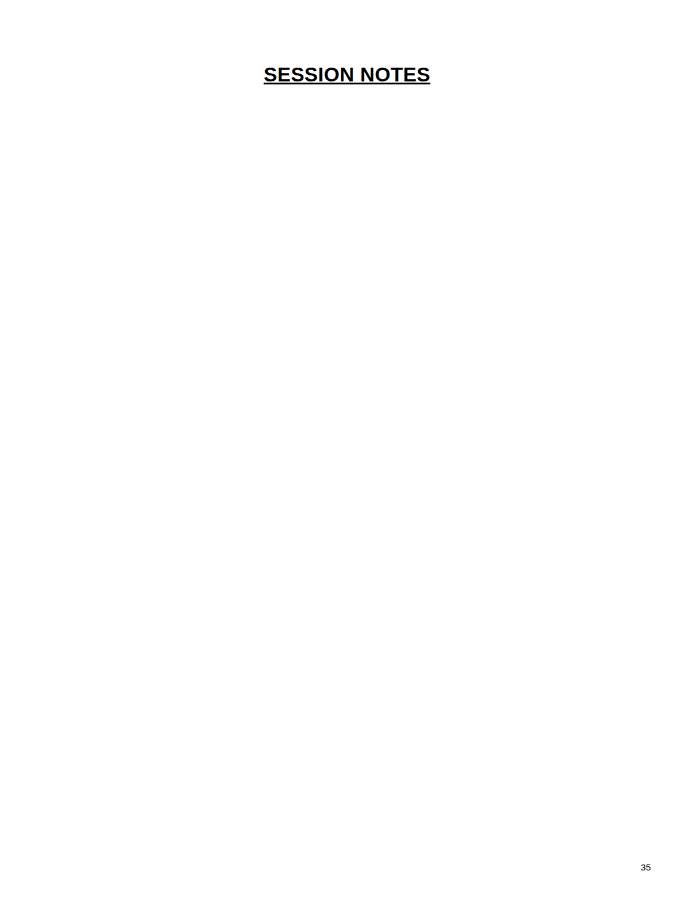SESSION NOTES
35